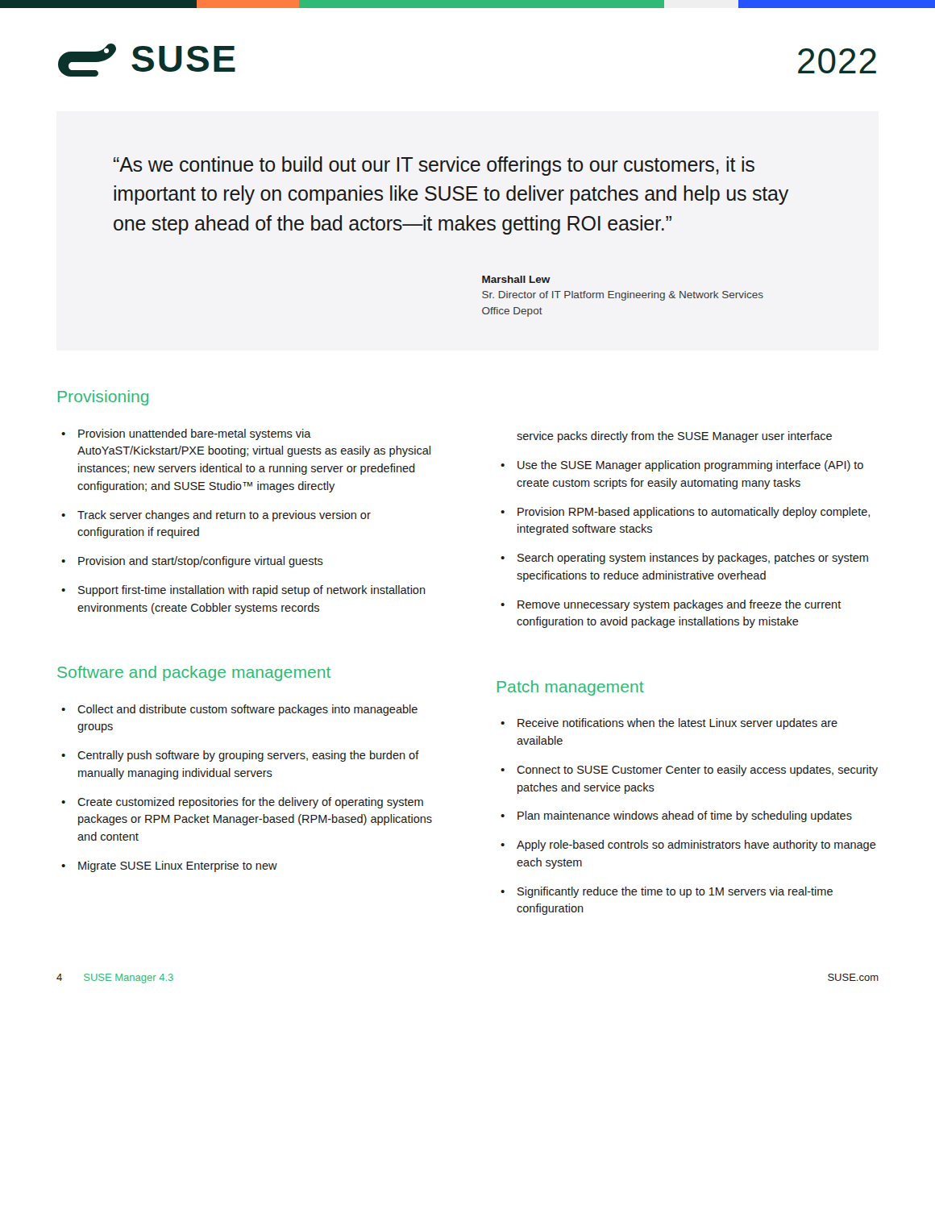SUSE
2022
“As we continue to build out our IT service offerings to our cus­tomers, it is important to rely on companies like SUSE to deliver patches and help us stay one step ahead of the bad actors—it makes getting ROI easier.”
Marshall Lew
Sr. Director of IT Platform Engineering & Network Services
Office Depot
Provisioning
Provision unattended bare-metal systems via AutoYaST/Kickstart/PXE booting; virtual guests as easily as physical instances; new servers identi­cal to a running server or predefined configuration; and SUSE Studio™ im­ages directly
Track server changes and return to a previous version or configuration if required
Provision and start/stop/configure virtual guests
Support first-time installation with rapid setup of network installation environments (create Cobbler systems records
Software and package management
Collect and distribute custom software packages into manageable groups
Centrally push software by grouping servers, easing the burden of manually managing individual servers
Create customized repositories for the delivery of operating system packages or RPM Packet Manager-based (RPM-based) applications and content
Migrate SUSE Linux Enterprise to new
service packs directly from the SUSE Manager user interface
Use the SUSE Manager application programming interface (API) to create custom scripts for easily automating many tasks
Provision RPM-based applications to automatically deploy complete, inte­grated software stacks
Search operating system instances by packages, patches or system specifications to reduce administrative overhead
Remove unnecessary system packages and freeze the current configuration to avoid package installations by mistake
Patch management
Receive notifications when the latest Linux server updates are available
Connect to SUSE Customer Center to easily access updates, security patches and service packs
Plan maintenance windows ahead of time by scheduling updates
Apply role-based controls so adminis­trators have authority to manage each system
Significantly reduce the time to up to 1M servers via real-time configuration
4 SUSE Manager 4.3
SUSE.com